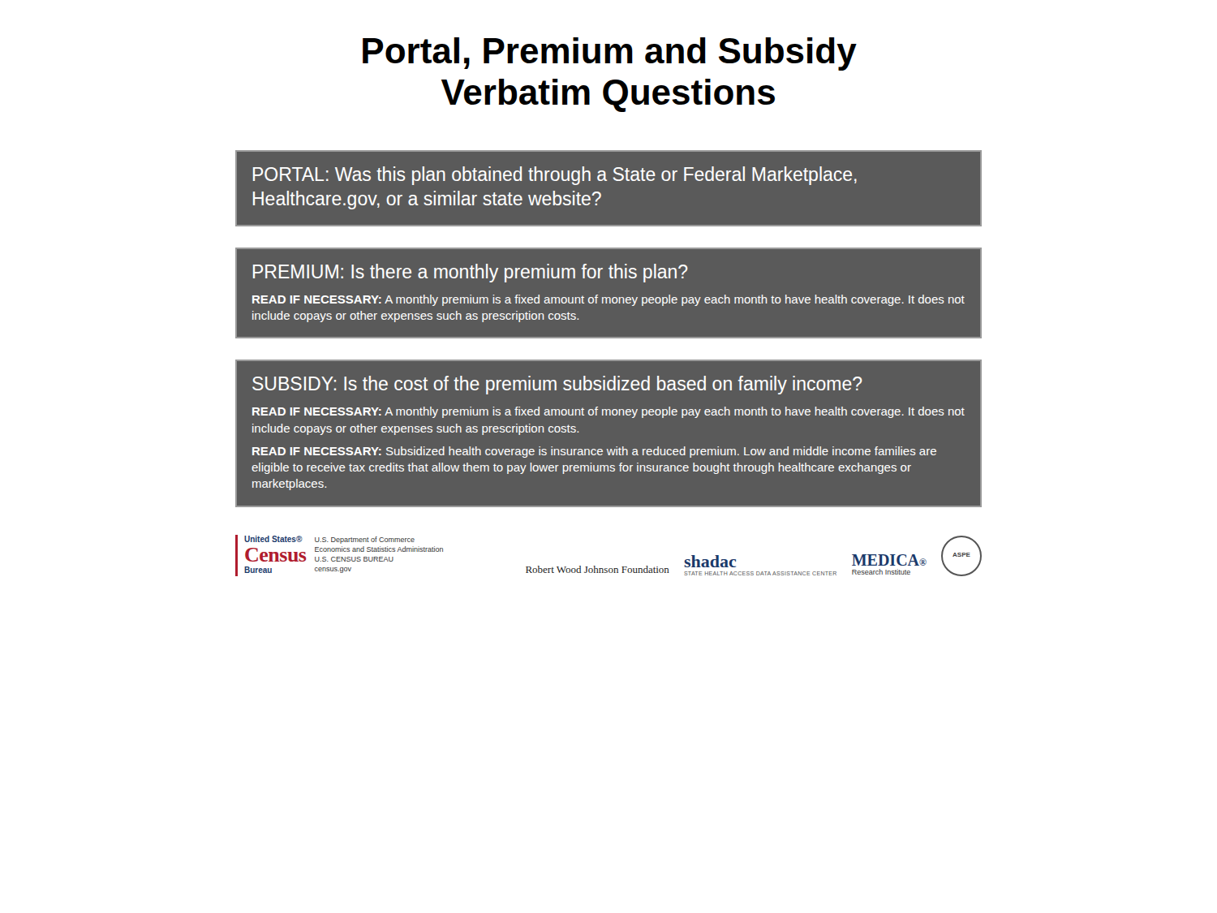Portal, Premium and Subsidy
Verbatim Questions
PORTAL: Was this plan obtained through a State or Federal Marketplace, Healthcare.gov, or a similar state website?
PREMIUM: Is there a monthly premium for this plan?
READ IF NECESSARY: A monthly premium is a fixed amount of money people pay each month to have health coverage. It does not include copays or other expenses such as prescription costs.
SUBSIDY: Is the cost of the premium subsidized based on family income?
READ IF NECESSARY: A monthly premium is a fixed amount of money people pay each month to have health coverage. It does not include copays or other expenses such as prescription costs.
READ IF NECESSARY: Subsidized health coverage is insurance with a reduced premium. Low and middle income families are eligible to receive tax credits that allow them to pay lower premiums for insurance bought through healthcare exchanges or marketplaces.
United States®
Census
Bureau
U.S. Department of Commerce
Economics and Statistics Administration
U.S. CENSUS BUREAU
census.gov
Robert Wood Johnson Foundation
shadac
STATE HEALTH ACCESS DATA ASSISTANCE CENTER
MEDICA®
Research Institute
ASPE